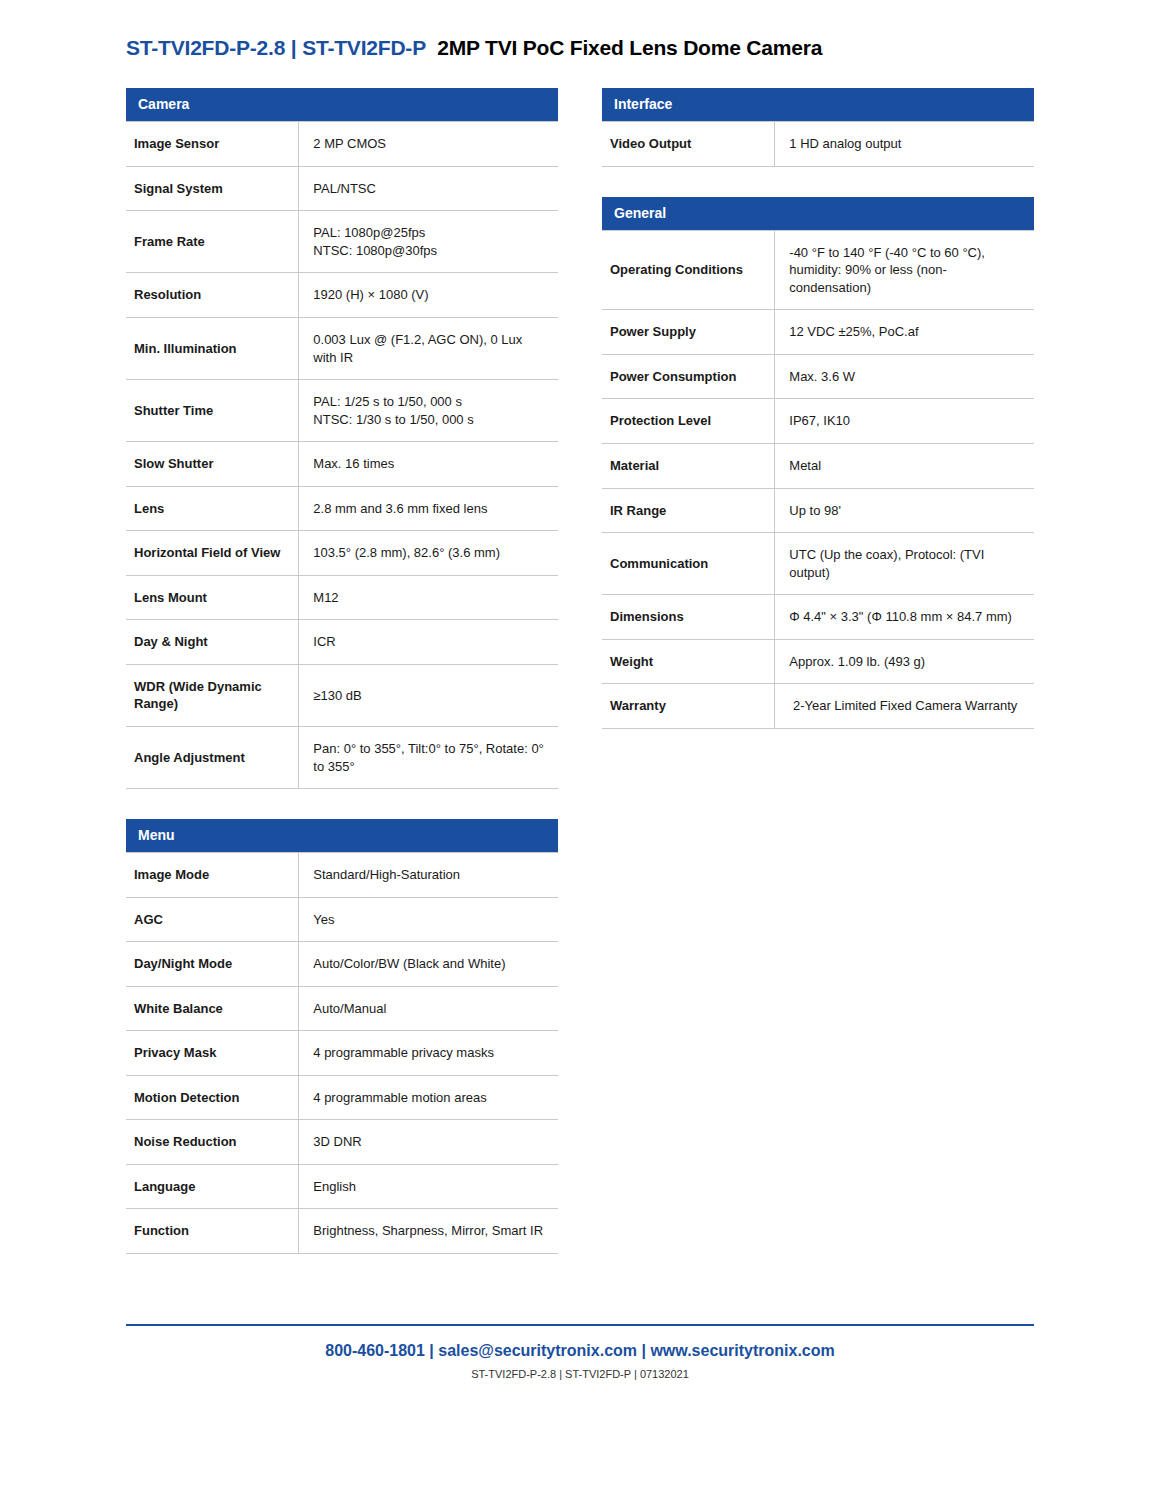ST-TVI2FD-P-2.8 | ST-TVI2FD-P 2MP TVI PoC Fixed Lens Dome Camera
Camera
| Image Sensor | 2 MP CMOS |
| Signal System | PAL/NTSC |
| Frame Rate | PAL: 1080p@25fps NTSC: 1080p@30fps |
| Resolution | 1920 (H) × 1080 (V) |
| Min. Illumination | 0.003 Lux @ (F1.2, AGC ON), 0 Lux with IR |
| Shutter Time | PAL: 1/25 s to 1/50, 000 s NTSC: 1/30 s to 1/50, 000 s |
| Slow Shutter | Max. 16 times |
| Lens | 2.8 mm and 3.6 mm fixed lens |
| Horizontal Field of View | 103.5° (2.8 mm), 82.6° (3.6 mm) |
| Lens Mount | M12 |
| Day & Night | ICR |
| WDR (Wide Dynamic Range) | ≥130 dB |
| Angle Adjustment | Pan: 0° to 355°, Tilt:0° to 75°, Rotate: 0° to 355° |
Menu
| Image Mode | Standard/High-Saturation |
| AGC | Yes |
| Day/Night Mode | Auto/Color/BW (Black and White) |
| White Balance | Auto/Manual |
| Privacy Mask | 4 programmable privacy masks |
| Motion Detection | 4 programmable motion areas |
| Noise Reduction | 3D DNR |
| Language | English |
| Function | Brightness, Sharpness, Mirror, Smart IR |
Interface
| Video Output | 1 HD analog output |
General
| Operating Conditions | -40 °F to 140 °F (-40 °C to 60 °C), humidity: 90% or less (non-condensation) |
| Power Supply | 12 VDC ±25%, PoC.af |
| Power Consumption | Max. 3.6 W |
| Protection Level | IP67, IK10 |
| Material | Metal |
| IR Range | Up to 98' |
| Communication | UTC (Up the coax), Protocol: (TVI output) |
| Dimensions | Φ 4.4" × 3.3" (Φ 110.8 mm × 84.7 mm) |
| Weight | Approx. 1.09 lb. (493 g) |
| Warranty | 2-Year Limited Fixed Camera Warranty |
800-460-1801 | sales@securitytronix.com | www.securitytronix.com
ST-TVI2FD-P-2.8 | ST-TVI2FD-P | 07132021